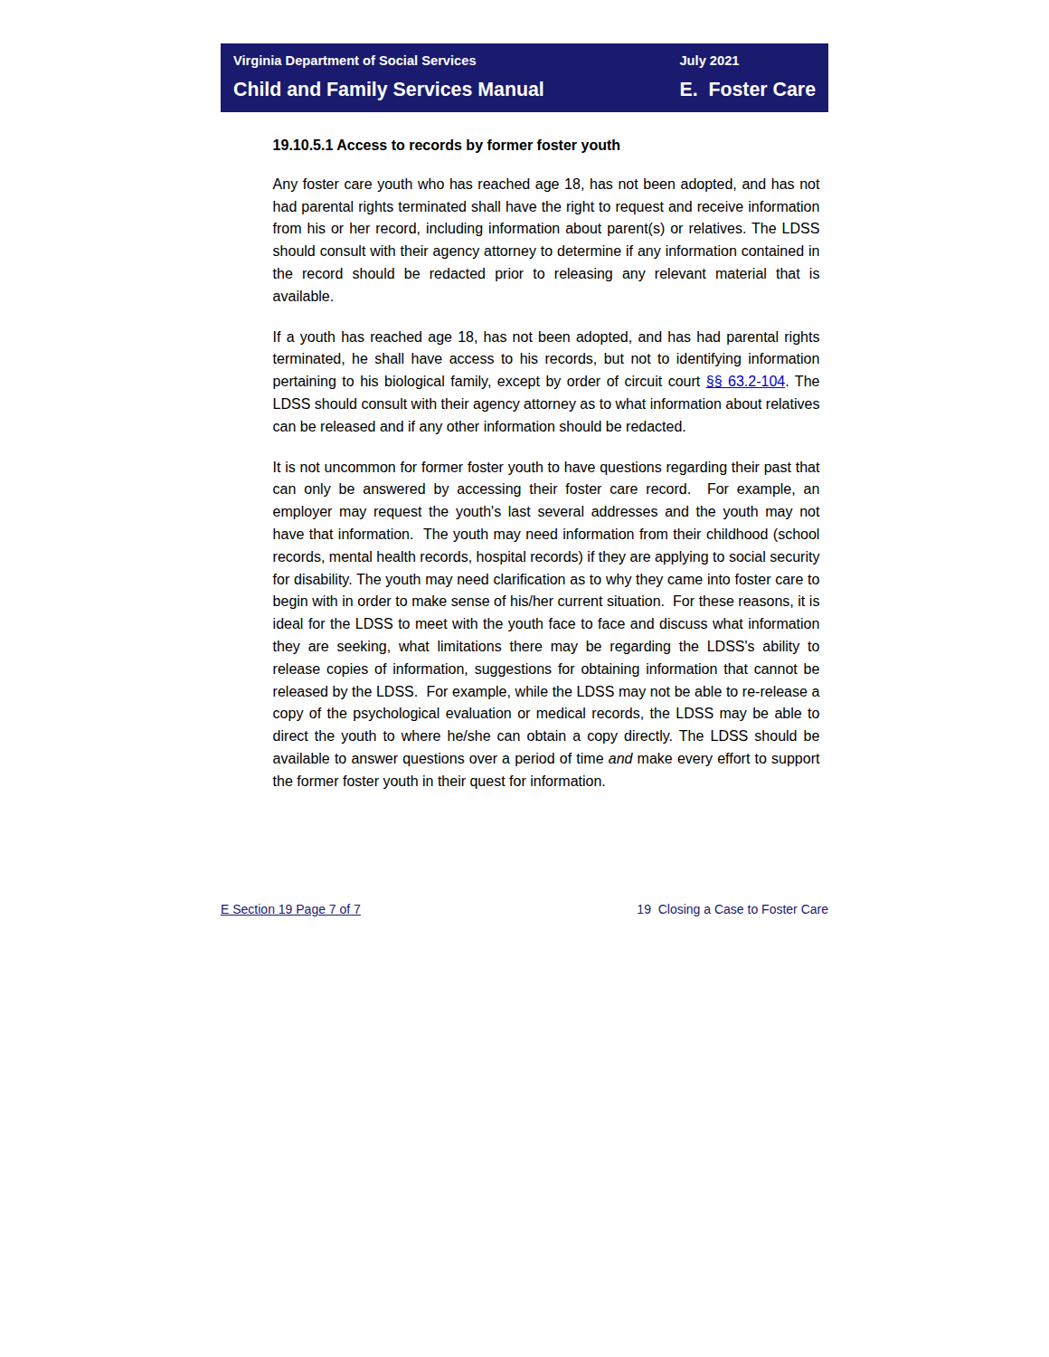Virginia Department of Social Services
Child and Family Services Manual
July 2021
E. Foster Care
19.10.5.1 Access to records by former foster youth
Any foster care youth who has reached age 18, has not been adopted, and has not had parental rights terminated shall have the right to request and receive information from his or her record, including information about parent(s) or relatives. The LDSS should consult with their agency attorney to determine if any information contained in the record should be redacted prior to releasing any relevant material that is available.
If a youth has reached age 18, has not been adopted, and has had parental rights terminated, he shall have access to his records, but not to identifying information pertaining to his biological family, except by order of circuit court §§ 63.2-104. The LDSS should consult with their agency attorney as to what information about relatives can be released and if any other information should be redacted.
It is not uncommon for former foster youth to have questions regarding their past that can only be answered by accessing their foster care record. For example, an employer may request the youth's last several addresses and the youth may not have that information. The youth may need information from their childhood (school records, mental health records, hospital records) if they are applying to social security for disability. The youth may need clarification as to why they came into foster care to begin with in order to make sense of his/her current situation. For these reasons, it is ideal for the LDSS to meet with the youth face to face and discuss what information they are seeking, what limitations there may be regarding the LDSS's ability to release copies of information, suggestions for obtaining information that cannot be released by the LDSS. For example, while the LDSS may not be able to re-release a copy of the psychological evaluation or medical records, the LDSS may be able to direct the youth to where he/she can obtain a copy directly. The LDSS should be available to answer questions over a period of time and make every effort to support the former foster youth in their quest for information.
E Section 19 Page 7 of 7
19 Closing a Case to Foster Care